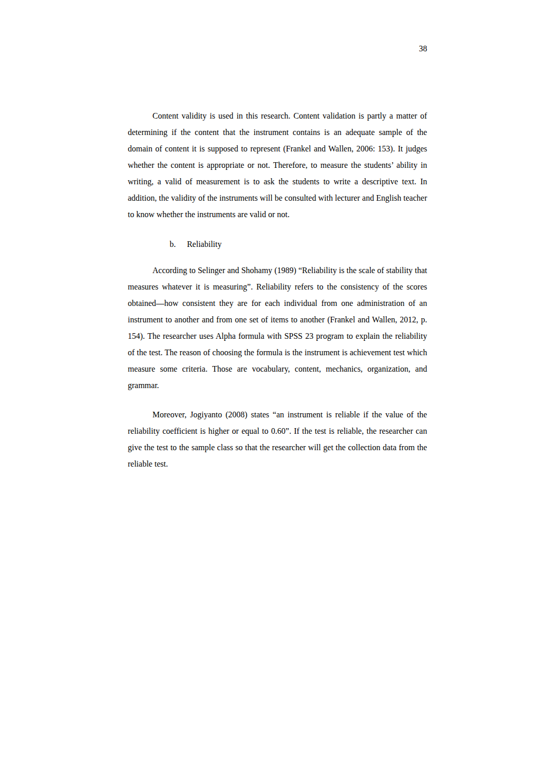38
Content validity is used in this research. Content validation is partly a matter of determining if the content that the instrument contains is an adequate sample of the domain of content it is supposed to represent (Frankel and Wallen, 2006: 153). It judges whether the content is appropriate or not. Therefore, to measure the students’ ability in writing, a valid of measurement is to ask the students to write a descriptive text. In addition, the validity of the instruments will be consulted with lecturer and English teacher to know whether the instruments are valid or not.
b. Reliability
According to Selinger and Shohamy (1989) “Reliability is the scale of stability that measures whatever it is measuring”. Reliability refers to the consistency of the scores obtained—how consistent they are for each individual from one administration of an instrument to another and from one set of items to another (Frankel and Wallen, 2012, p. 154). The researcher uses Alpha formula with SPSS 23 program to explain the reliability of the test. The reason of choosing the formula is the instrument is achievement test which measure some criteria. Those are vocabulary, content, mechanics, organization, and grammar.
Moreover, Jogiyanto (2008) states “an instrument is reliable if the value of the reliability coefficient is higher or equal to 0.60”. If the test is reliable, the researcher can give the test to the sample class so that the researcher will get the collection data from the reliable test.